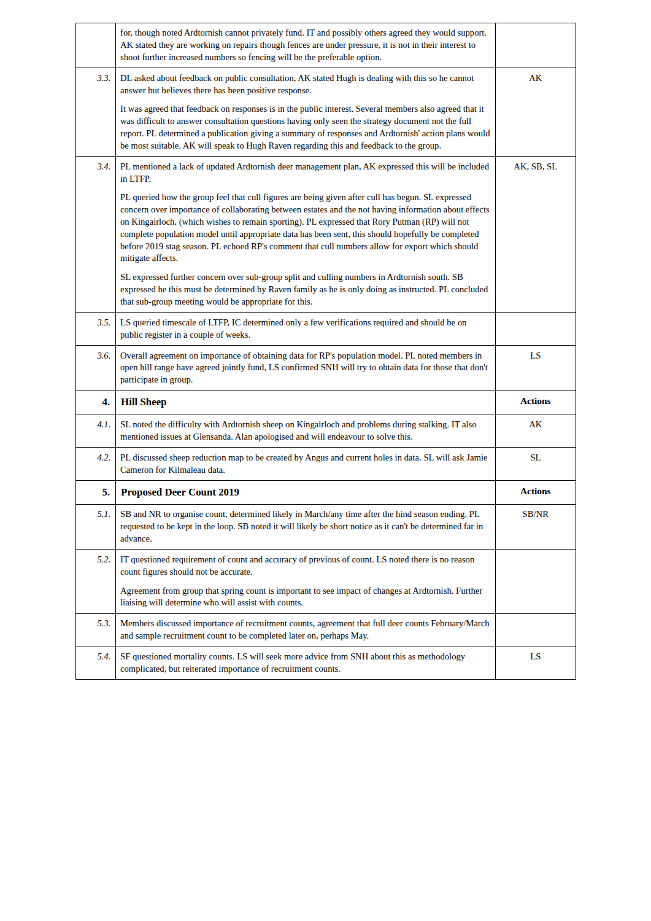| | for, though noted Ardtornish cannot privately fund. IT and possibly others agreed they would support. AK stated they are working on repairs though fences are under pressure, it is not in their interest to shoot further increased numbers so fencing will be the preferable option. | |
| 3.3. | DL asked about feedback on public consultation, AK stated Hugh is dealing with this so he cannot answer but believes there has been positive response. It was agreed that feedback on responses is in the public interest. Several members also agreed that it was difficult to answer consultation questions having only seen the strategy document not the full report. PL determined a publication giving a summary of responses and Ardtornish' action plans would be most suitable. AK will speak to Hugh Raven regarding this and feedback to the group. | AK |
| 3.4. | PL mentioned a lack of updated Ardtornish deer management plan, AK expressed this will be included in LTFP. PL queried how the group feel that cull figures are being given after cull has begun. SL expressed concern over importance of collaborating between estates and the not having information about effects on Kingairloch, (which wishes to remain sporting). PL expressed that Rory Putman (RP) will not complete population model until appropriate data has been sent, this should hopefully be completed before 2019 stag season. PL echoed RP's comment that cull numbers allow for export which should mitigate affects. SL expressed further concern over sub-group split and culling numbers in Ardtornish south. SB expressed he this must be determined by Raven family as he is only doing as instructed. PL concluded that sub-group meeting would be appropriate for this. | AK, SB, SL |
| 3.5. | LS queried timescale of LTFP, IC determined only a few verifications required and should be on public register in a couple of weeks. | |
| 3.6. | Overall agreement on importance of obtaining data for RP's population model. PL noted members in open hill range have agreed jointly fund, LS confirmed SNH will try to obtain data for those that don't participate in group. | LS |
| 4. | Hill Sheep | Actions |
| 4.1. | SL noted the difficulty with Ardtornish sheep on Kingairloch and problems during stalking. IT also mentioned issues at Glensanda. Alan apologised and will endeavour to solve this. | AK |
| 4.2. | PL discussed sheep reduction map to be created by Angus and current holes in data. SL will ask Jamie Cameron for Kilmaleau data. | SL |
| 5. | Proposed Deer Count 2019 | Actions |
| 5.1. | SB and NR to organise count, determined likely in March/any time after the hind season ending. PL requested to be kept in the loop. SB noted it will likely be short notice as it can't be determined far in advance. | SB/NR |
| 5.2. | IT questioned requirement of count and accuracy of previous of count. LS noted there is no reason count figures should not be accurate. Agreement from group that spring count is important to see impact of changes at Ardtornish. Further liaising will determine who will assist with counts. | |
| 5.3. | Members discussed importance of recruitment counts, agreement that full deer counts February/March and sample recruitment count to be completed later on, perhaps May. | |
| 5.4. | SF questioned mortality counts. LS will seek more advice from SNH about this as methodology complicated, but reiterated importance of recruitment counts. | LS |